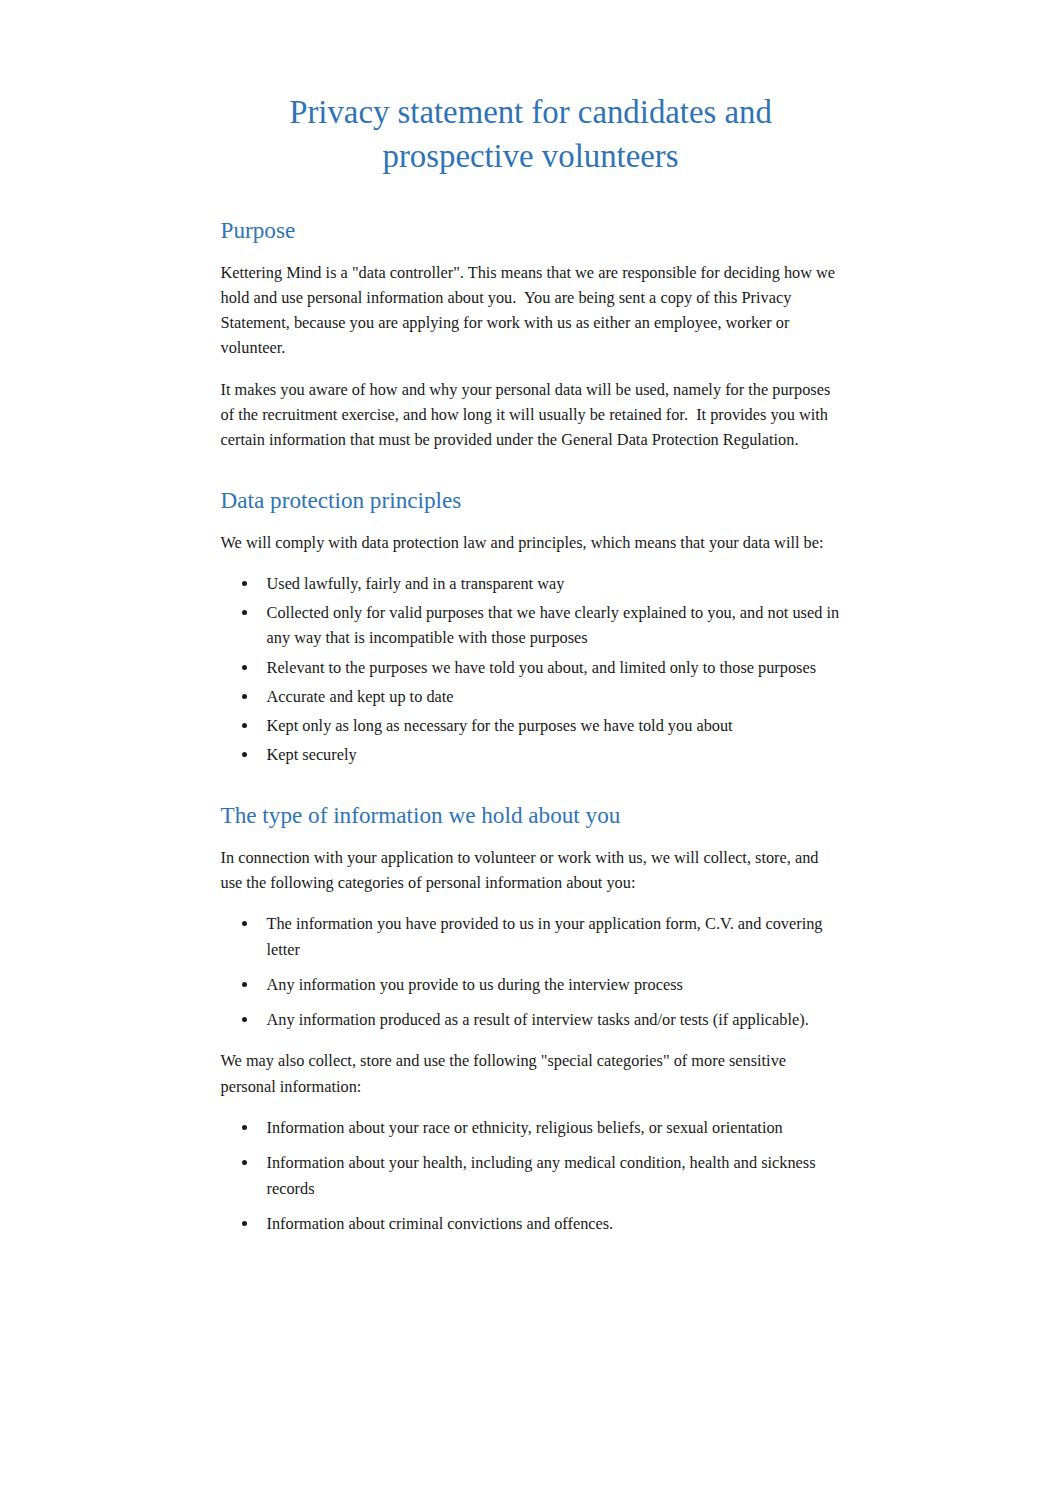Privacy statement for candidates and prospective volunteers
Purpose
Kettering Mind is a "data controller". This means that we are responsible for deciding how we hold and use personal information about you. You are being sent a copy of this Privacy Statement, because you are applying for work with us as either an employee, worker or volunteer.
It makes you aware of how and why your personal data will be used, namely for the purposes of the recruitment exercise, and how long it will usually be retained for. It provides you with certain information that must be provided under the General Data Protection Regulation.
Data protection principles
We will comply with data protection law and principles, which means that your data will be:
Used lawfully, fairly and in a transparent way
Collected only for valid purposes that we have clearly explained to you, and not used in any way that is incompatible with those purposes
Relevant to the purposes we have told you about, and limited only to those purposes
Accurate and kept up to date
Kept only as long as necessary for the purposes we have told you about
Kept securely
The type of information we hold about you
In connection with your application to volunteer or work with us, we will collect, store, and use the following categories of personal information about you:
The information you have provided to us in your application form, C.V. and covering letter
Any information you provide to us during the interview process
Any information produced as a result of interview tasks and/or tests (if applicable).
We may also collect, store and use the following "special categories" of more sensitive personal information:
Information about your race or ethnicity, religious beliefs, or sexual orientation
Information about your health, including any medical condition, health and sickness records
Information about criminal convictions and offences.